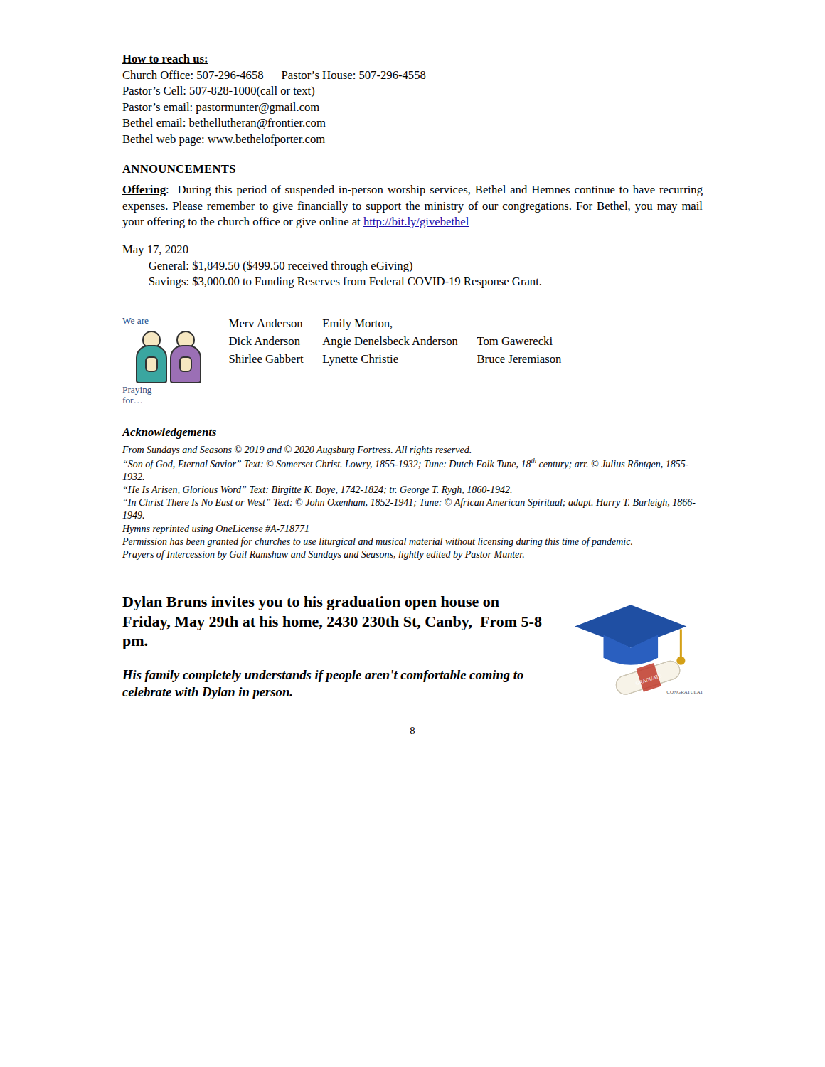How to reach us:
Church Office: 507-296-4658 Pastor’s House: 507-296-4558
Pastor’s Cell: 507-828-1000(call or text)
Pastor’s email: pastormunter@gmail.com
Bethel email: bethellutheran@frontier.com
Bethel web page: www.bethelofporter.com
ANNOUNCEMENTS
Offering: During this period of suspended in-person worship services, Bethel and Hemnes continue to have recurring expenses. Please remember to give financially to support the ministry of our congregations. For Bethel, you may mail your offering to the church office or give online at http://bit.ly/givebethel
May 17, 2020
General: $1,849.50 ($499.50 received through eGiving)
Savings: $3,000.00 to Funding Reserves from Federal COVID-19 Response Grant.
We are
Praying
for…
| Merv Anderson | Emily Morton, | |
| Dick Anderson | Angie Denelsbeck Anderson | Tom Gawerecki |
| Shirlee Gabbert | Lynette Christie | Bruce Jeremiason |
Acknowledgements
From Sundays and Seasons © 2019 and © 2020 Augsburg Fortress. All rights reserved.
“Son of God, Eternal Savior” Text: © Somerset Christ. Lowry, 1855-1932; Tune: Dutch Folk Tune, 18th century; arr. © Julius Röntgen, 1855-1932.
“He Is Arisen, Glorious Word” Text: Birgitte K. Boye, 1742-1824; tr. George T. Rygh, 1860-1942.
“In Christ There Is No East or West” Text: © John Oxenham, 1852-1941; Tune: © African American Spiritual; adapt. Harry T. Burleigh, 1866-1949.
Hymns reprinted using OneLicense #A-718771
Permission has been granted for churches to use liturgical and musical material without licensing during this time of pandemic.
Prayers of Intercession by Gail Ramshaw and Sundays and Seasons, lightly edited by Pastor Munter.
Dylan Bruns invites you to his graduation open house on Friday, May 29th at his home, 2430 230th St, Canby, From 5-8 pm.
His family completely understands if people aren't comfortable coming to celebrate with Dylan in person.
GRADUATE CONGRATULATIONS
8